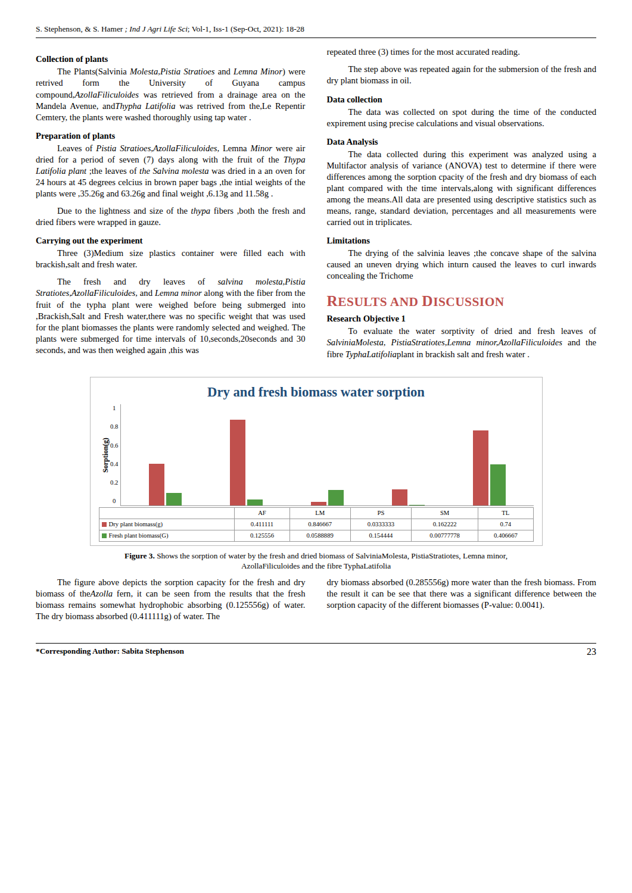S. Stephenson, & S. Hamer ; Ind J Agri Life Sci; Vol-1, Iss-1 (Sep-Oct, 2021): 18-28
Collection of plants
The Plants(Salvinia Molesta,Pistia Stratioes and Lemna Minor) were retrived form the University of Guyana campus compound,AzollaFiliculoides was retrieved from a drainage area on the Mandela Avenue, andThypha Latifolia was retrived from the,Le Repentir Cemtery, the plants were washed thoroughly using tap water .
Preparation of plants
Leaves of Pistia Stratioes,AzollaFiliculoides, Lemna Minor were air dried for a period of seven (7) days along with the fruit of the Thypa Latifolia plant ;the leaves of the Salvina molesta was dried in a an oven for 24 hours at 45 degrees celcius in brown paper bags ,the intial weights of the plants were ,35.26g and 63.26g and final weight ,6.13g and 11.58g .
Due to the lightness and size of the thypa fibers ,both the fresh and dried fibers were wrapped in gauze.
Carrying out the experiment
Three (3)Medium size plastics container were filled each with brackish,salt and fresh water.
The fresh and dry leaves of salvina molesta,Pistia Stratiotes,AzollaFiliculoides, and Lemna minor along with the fiber from the fruit of the typha plant were weighed before being submerged into ,Brackish,Salt and Fresh water,there was no specific weight that was used for the plant biomasses the plants were randomly selected and weighed. The plants were submerged for time intervals of 10,seconds,20seconds and 30 seconds, and was then weighed again ,this was
repeated three (3) times for the most accurated reading.
The step above was repeated again for the submersion of the fresh and dry plant biomass in oil.
Data collection
The data was collected on spot during the time of the conducted expirement using precise calculations and visual observations.
Data Analysis
The data collected during this experiment was analyzed using a Multifactor analysis of variance (ANOVA) test to determine if there were differences among the sorption cpacity of the fresh and dry biomass of each plant compared with the time intervals,along with significant differences among the means.All data are presented using descriptive statistics such as means, range, standard deviation, percentages and all measurements were carried out in triplicates.
Limitations
The drying of the salvinia leaves ;the concave shape of the salvina caused an uneven drying which inturn caused the leaves to curl inwards concealing the Trichome
RESULTS AND DISCUSSION
Research Objective 1
To evaluate the water sorptivity of dried and fresh leaves of SalviniaMolesta, PistiaStratiotes,Lemna minor,AzollaFiliculoides and the fibre TyphaLatifoliaplant in brackish salt and fresh water .
Dry and fresh biomass water sorption
Sorption(g)
1 0.8 0.6 0.4 0.2 0
| | AF | LM | PS | SM | TL |
| Dry plant biomass(g) | 0.411111 | 0.846667 | 0.0333333 | 0.162222 | 0.74 |
| Fresh plant biomass(G) | 0.125556 | 0.0588889 | 0.154444 | 0.00777778 | 0.406667 |
Figure 3. Shows the sorption of water by the fresh and dried biomass of SalviniaMolesta, PistiaStratiotes, Lemna minor,
AzollaFiliculoides and the fibre TyphaLatifolia
The figure above depicts the sorption capacity for the fresh and dry biomass of theAzolla fern, it can be seen from the results that the fresh biomass remains somewhat hydrophobic absorbing (0.125556g) of water. The dry biomass absorbed (0.411111g) of water. The
dry biomass absorbed (0.285556g) more water than the fresh biomass. From the result it can be see that there was a significant difference between the sorption capacity of the different biomasses (P-value: 0.0041).
*Corresponding Author: Sabita Stephenson
23